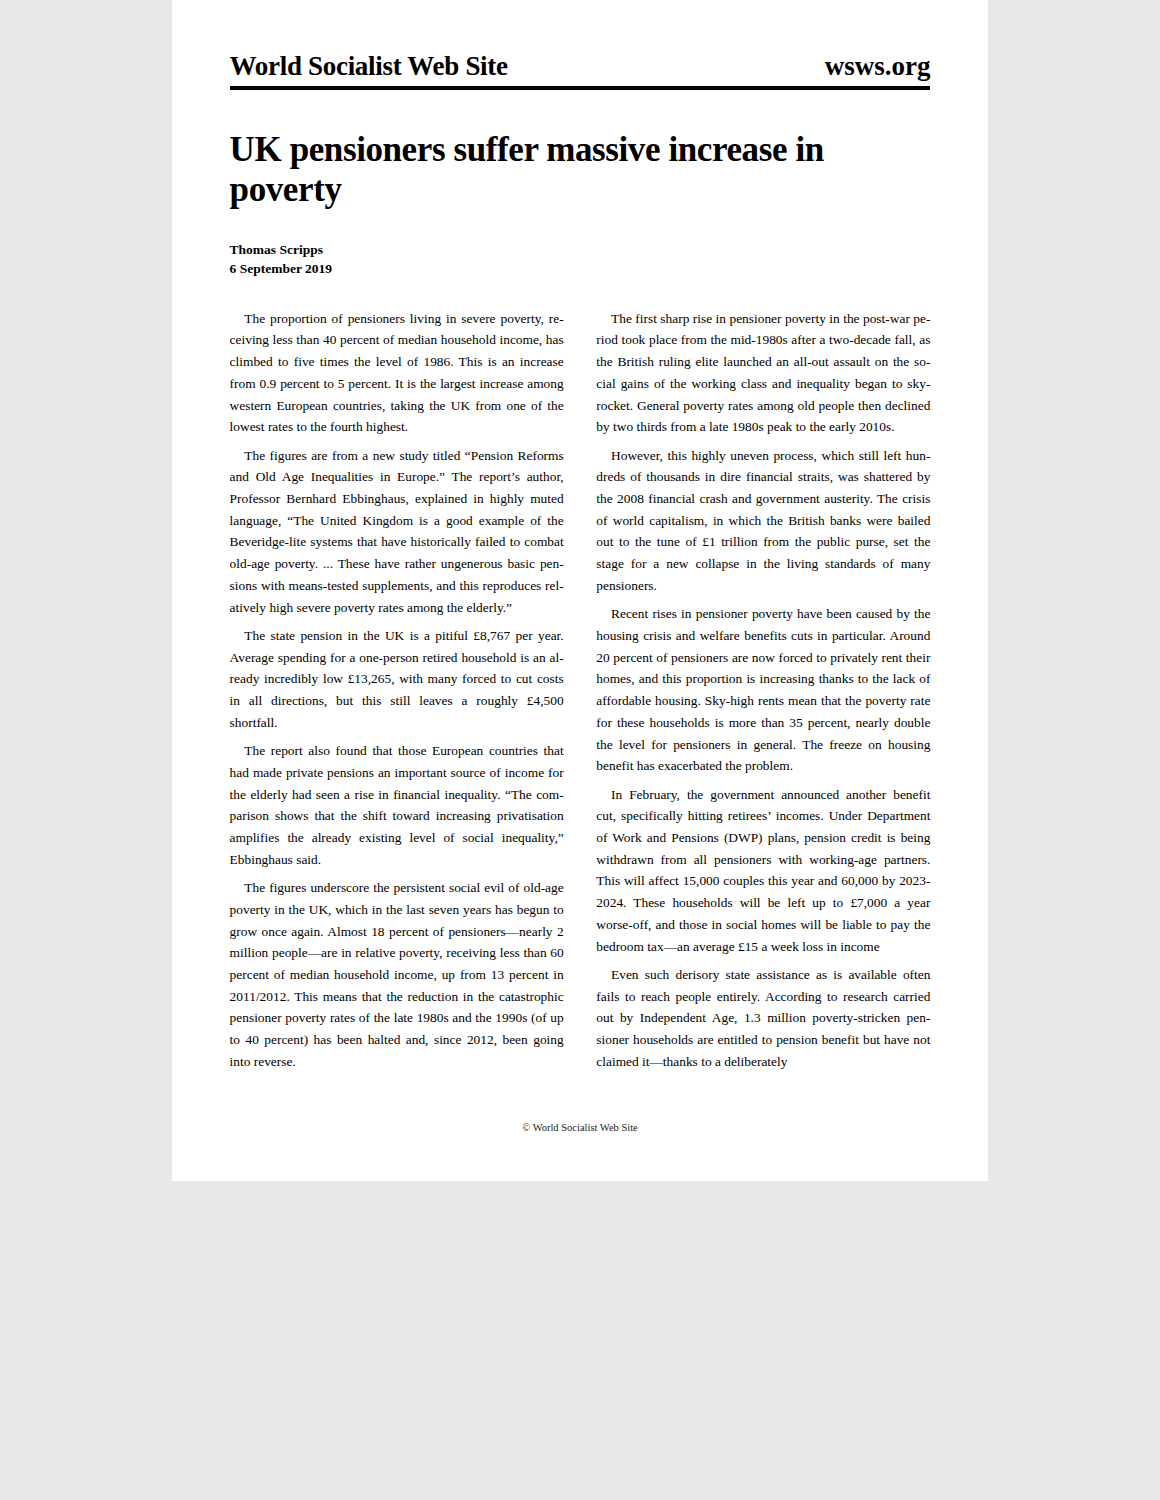World Socialist Web Site
wsws.org
UK pensioners suffer massive increase in poverty
Thomas Scripps 6 September 2019
The proportion of pensioners living in severe poverty, receiving less than 40 percent of median household income, has climbed to five times the level of 1986. This is an increase from 0.9 percent to 5 percent. It is the largest increase among western European countries, taking the UK from one of the lowest rates to the fourth highest.
The figures are from a new study titled “Pension Reforms and Old Age Inequalities in Europe.” The report’s author, Professor Bernhard Ebbinghaus, explained in highly muted language, “The United Kingdom is a good example of the Beveridge-lite systems that have historically failed to combat old-age poverty. ... These have rather ungenerous basic pensions with means-tested supplements, and this reproduces relatively high severe poverty rates among the elderly.”
The state pension in the UK is a pitiful £8,767 per year. Average spending for a one-person retired household is an already incredibly low £13,265, with many forced to cut costs in all directions, but this still leaves a roughly £4,500 shortfall.
The report also found that those European countries that had made private pensions an important source of income for the elderly had seen a rise in financial inequality. “The comparison shows that the shift toward increasing privatisation amplifies the already existing level of social inequality,” Ebbinghaus said.
The figures underscore the persistent social evil of old-age poverty in the UK, which in the last seven years has begun to grow once again. Almost 18 percent of pensioners—nearly 2 million people—are in relative poverty, receiving less than 60 percent of median household income, up from 13 percent in 2011/2012. This means that the reduction in the catastrophic pensioner poverty rates of the late 1980s and the 1990s (of up to 40 percent) has been halted and, since 2012, been going into reverse.
The first sharp rise in pensioner poverty in the post-war period took place from the mid-1980s after a two-decade fall, as the British ruling elite launched an all-out assault on the social gains of the working class and inequality began to skyrocket. General poverty rates among old people then declined by two thirds from a late 1980s peak to the early 2010s.
However, this highly uneven process, which still left hundreds of thousands in dire financial straits, was shattered by the 2008 financial crash and government austerity. The crisis of world capitalism, in which the British banks were bailed out to the tune of £1 trillion from the public purse, set the stage for a new collapse in the living standards of many pensioners.
Recent rises in pensioner poverty have been caused by the housing crisis and welfare benefits cuts in particular. Around 20 percent of pensioners are now forced to privately rent their homes, and this proportion is increasing thanks to the lack of affordable housing. Sky-high rents mean that the poverty rate for these households is more than 35 percent, nearly double the level for pensioners in general. The freeze on housing benefit has exacerbated the problem.
In February, the government announced another benefit cut, specifically hitting retirees’ incomes. Under Department of Work and Pensions (DWP) plans, pension credit is being withdrawn from all pensioners with working-age partners. This will affect 15,000 couples this year and 60,000 by 2023-2024. These households will be left up to £7,000 a year worse-off, and those in social homes will be liable to pay the bedroom tax—an average £15 a week loss in income
Even such derisory state assistance as is available often fails to reach people entirely. According to research carried out by Independent Age, 1.3 million poverty-stricken pensioner households are entitled to pension benefit but have not claimed it—thanks to a deliberately
© World Socialist Web Site